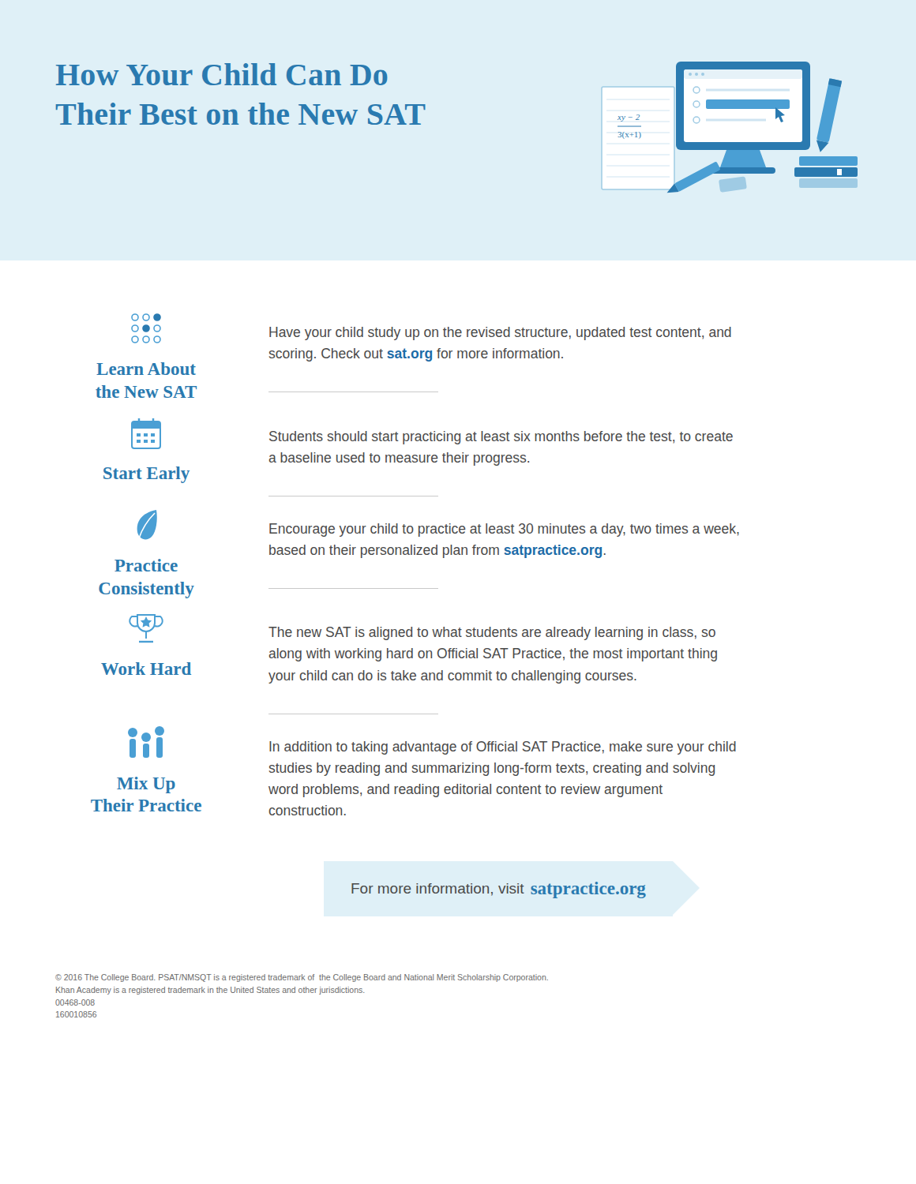How Your Child Can Do
Their Best on the New SAT
xy − 2 3(x+1)
Learn About
the New SAT
Have your child study up on the revised structure, updated test content, and scoring. Check out sat.org for more information.
Start Early
Students should start practicing at least six months before the test, to create a baseline used to measure their progress.
Practice
Consistently
Encourage your child to practice at least 30 minutes a day, two times a week, based on their personalized plan from satpractice.org.
Work Hard
The new SAT is aligned to what students are already learning in class, so along with working hard on Official SAT Practice, the most important thing your child can do is take and commit to challenging courses.
Mix Up
Their Practice
In addition to taking advantage of Official SAT Practice, make sure your child studies by reading and summarizing long-form texts, creating and solving word problems, and reading editorial content to review argument construction.
For more information, visit satpractice.org
© 2016 The College Board. PSAT/NMSQT is a registered trademark of the College Board and National Merit Scholarship Corporation.
Khan Academy is a registered trademark in the United States and other jurisdictions.
00468-008
160010856